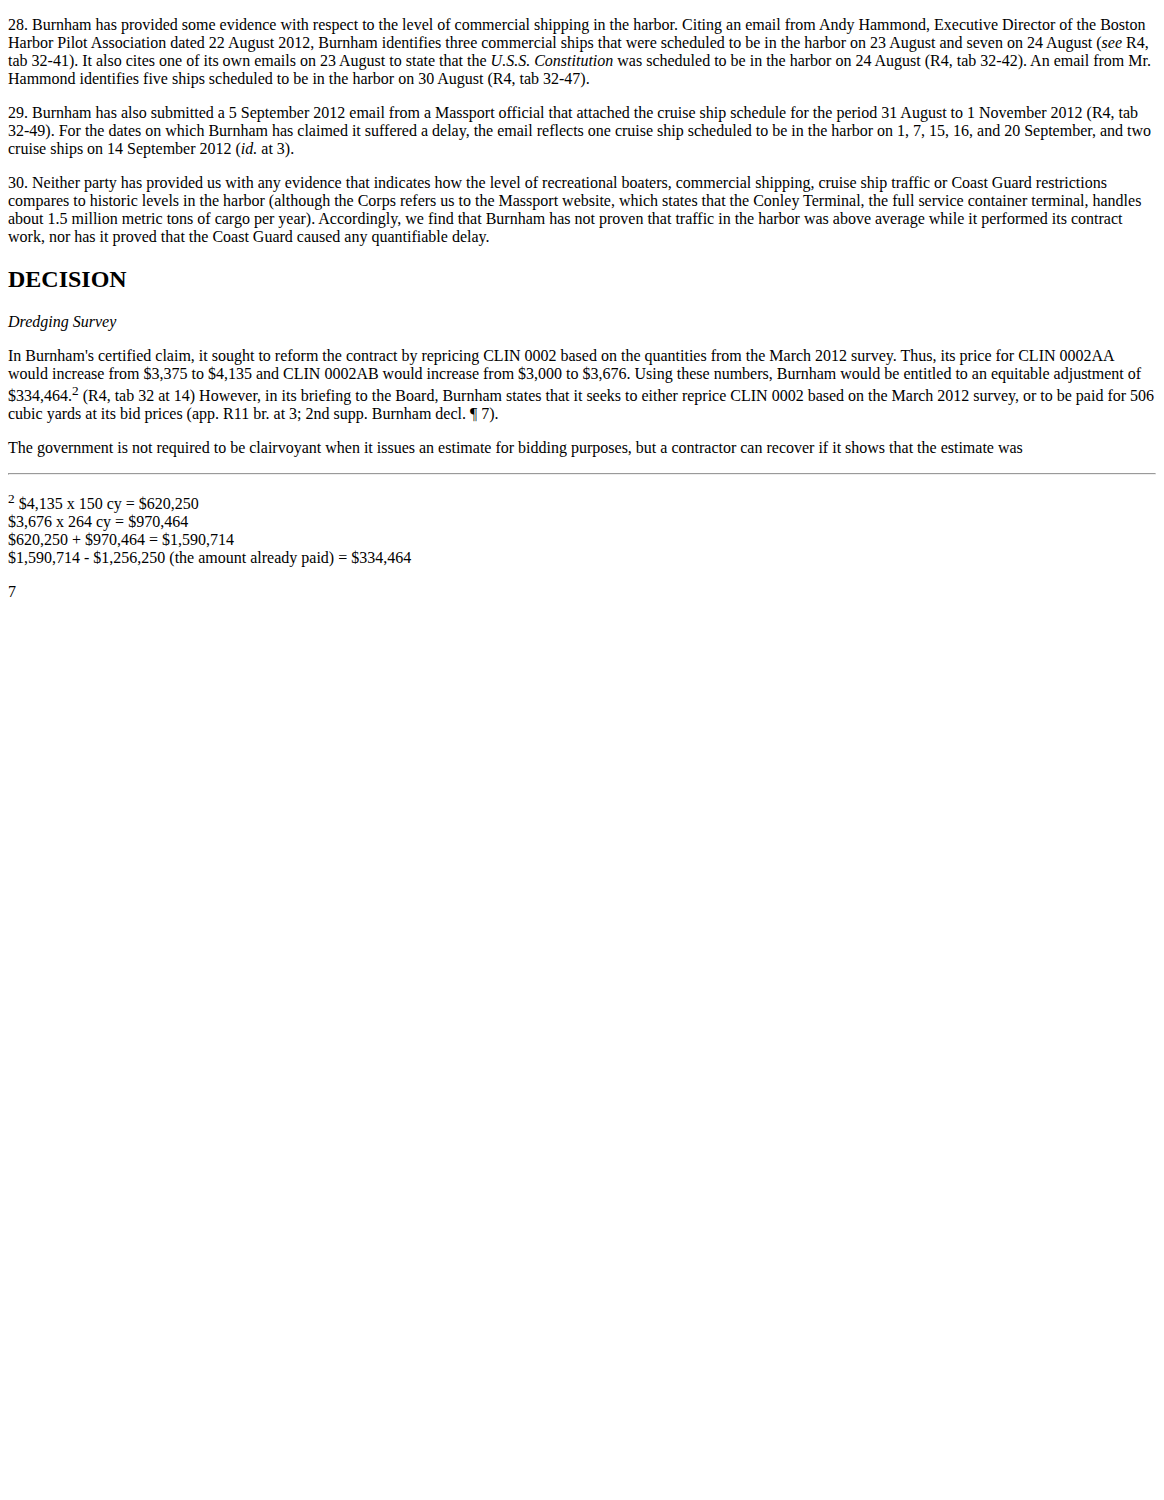28. Burnham has provided some evidence with respect to the level of commercial shipping in the harbor. Citing an email from Andy Hammond, Executive Director of the Boston Harbor Pilot Association dated 22 August 2012, Burnham identifies three commercial ships that were scheduled to be in the harbor on 23 August and seven on 24 August (see R4, tab 32-41). It also cites one of its own emails on 23 August to state that the U.S.S. Constitution was scheduled to be in the harbor on 24 August (R4, tab 32-42). An email from Mr. Hammond identifies five ships scheduled to be in the harbor on 30 August (R4, tab 32-47).
29. Burnham has also submitted a 5 September 2012 email from a Massport official that attached the cruise ship schedule for the period 31 August to 1 November 2012 (R4, tab 32-49). For the dates on which Burnham has claimed it suffered a delay, the email reflects one cruise ship scheduled to be in the harbor on 1, 7, 15, 16, and 20 September, and two cruise ships on 14 September 2012 (id. at 3).
30. Neither party has provided us with any evidence that indicates how the level of recreational boaters, commercial shipping, cruise ship traffic or Coast Guard restrictions compares to historic levels in the harbor (although the Corps refers us to the Massport website, which states that the Conley Terminal, the full service container terminal, handles about 1.5 million metric tons of cargo per year). Accordingly, we find that Burnham has not proven that traffic in the harbor was above average while it performed its contract work, nor has it proved that the Coast Guard caused any quantifiable delay.
DECISION
Dredging Survey
In Burnham's certified claim, it sought to reform the contract by repricing CLIN 0002 based on the quantities from the March 2012 survey. Thus, its price for CLIN 0002AA would increase from $3,375 to $4,135 and CLIN 0002AB would increase from $3,000 to $3,676. Using these numbers, Burnham would be entitled to an equitable adjustment of $334,464.2 (R4, tab 32 at 14) However, in its briefing to the Board, Burnham states that it seeks to either reprice CLIN 0002 based on the March 2012 survey, or to be paid for 506 cubic yards at its bid prices (app. R11 br. at 3; 2nd supp. Burnham decl. ¶ 7).
The government is not required to be clairvoyant when it issues an estimate for bidding purposes, but a contractor can recover if it shows that the estimate was
2 $4,135 x 150 cy = $620,250
$3,676 x 264 cy = $970,464
$620,250 + $970,464 = $1,590,714
$1,590,714 - $1,256,250 (the amount already paid) = $334,464
7